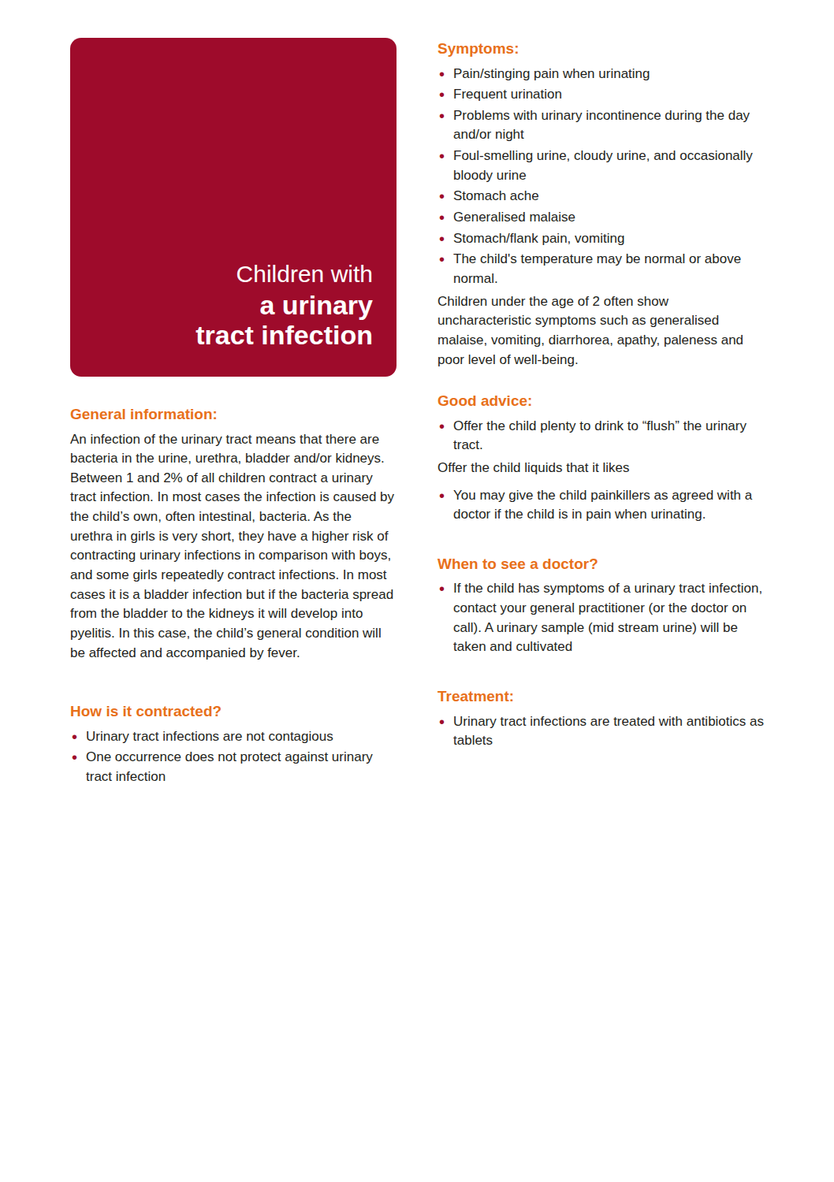Children with
a urinary
tract infection
General information:
An infection of the urinary tract means that there are bacteria in the urine, urethra, bladder and/or kidneys. Between 1 and 2% of all children contract a urinary tract infection. In most cases the infection is caused by the child’s own, often intestinal, bacteria. As the urethra in girls is very short, they have a higher risk of contracting urinary infections in comparison with boys, and some girls repeatedly contract infections. In most cases it is a bladder infection but if the bacteria spread from the bladder to the kidneys it will develop into pyelitis. In this case, the child’s general condition will be affected and accompanied by fever.
How is it contracted?
Urinary tract infections are not contagious
One occurrence does not protect against urinary tract infection
Symptoms:
Pain/stinging pain when urinating
Frequent urination
Problems with urinary incontinence during the day and/or night
Foul-smelling urine, cloudy urine, and occasionally bloody urine
Stomach ache
Generalised malaise
Stomach/flank pain, vomiting
The child's temperature may be normal or above normal.
Children under the age of 2 often show uncharacteristic symptoms such as generalised malaise, vomiting, diarrhorea, apathy, paleness and poor level of well-being.
Good advice:
Offer the child plenty to drink to “flush” the urinary tract.
Offer the child liquids that it likes
You may give the child painkillers as agreed with a doctor if the child is in pain when urinating.
When to see a doctor?
If the child has symptoms of a urinary tract infection, contact your general practitioner (or the doctor on call). A urinary sample (mid stream urine) will be taken and cultivated
Treatment:
Urinary tract infections are treated with antibiotics as tablets